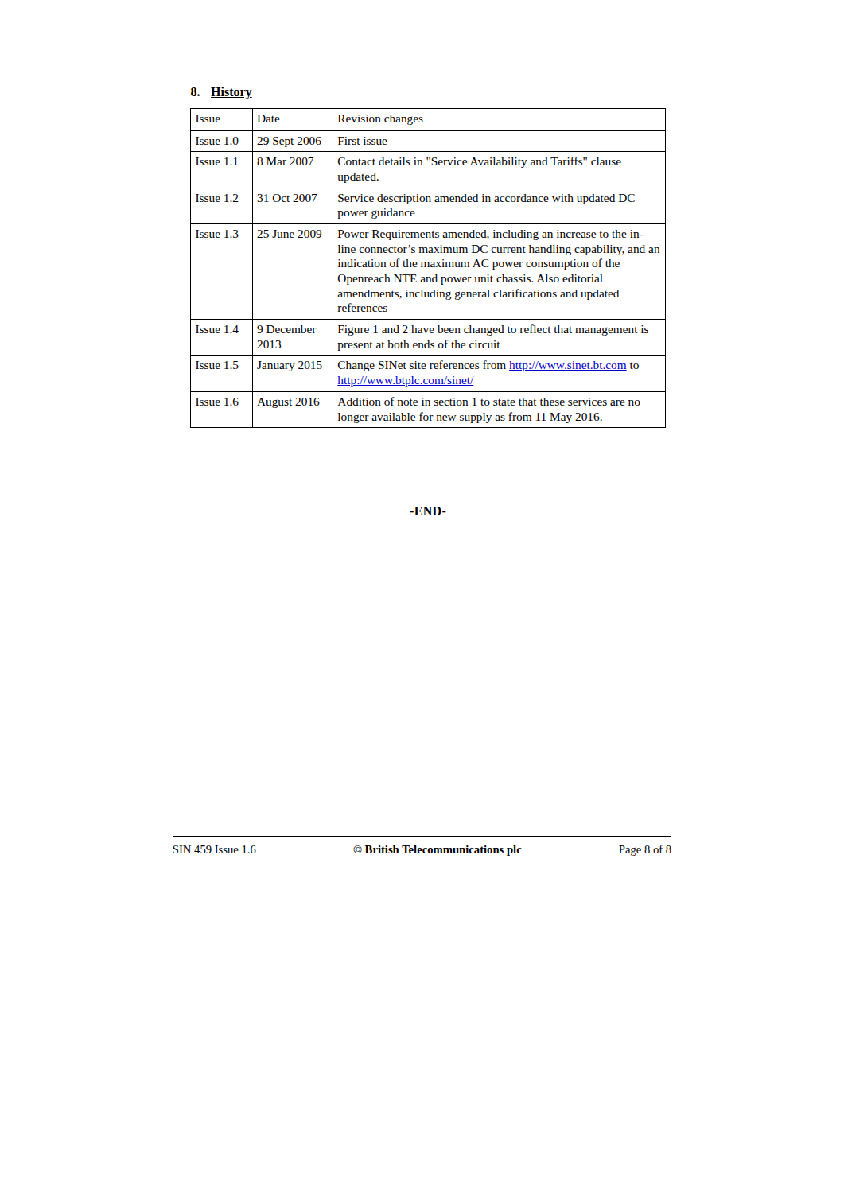8. History
| Issue | Date | Revision changes |
| Issue 1.0 | 29 Sept 2006 | First issue |
| Issue 1.1 | 8 Mar 2007 | Contact details in "Service Availability and Tariffs" clause updated. |
| Issue 1.2 | 31 Oct 2007 | Service description amended in accordance with updated DC power guidance |
| Issue 1.3 | 25 June 2009 | Power Requirements amended, including an increase to the in-line connector’s maximum DC current handling capability, and an indication of the maximum AC power consumption of the Openreach NTE and power unit chassis. Also editorial amendments, including general clarifications and updated references |
| Issue 1.4 | 9 December 2013 | Figure 1 and 2 have been changed to reflect that management is present at both ends of the circuit |
| Issue 1.5 | January 2015 | Change SINet site references from http://www.sinet.bt.com to http://www.btplc.com/sinet/ |
| Issue 1.6 | August 2016 | Addition of note in section 1 to state that these services are no longer available for new supply as from 11 May 2016. |
-END-
SIN 459 Issue 1.6
© British Telecommunications plc
Page 8 of 8